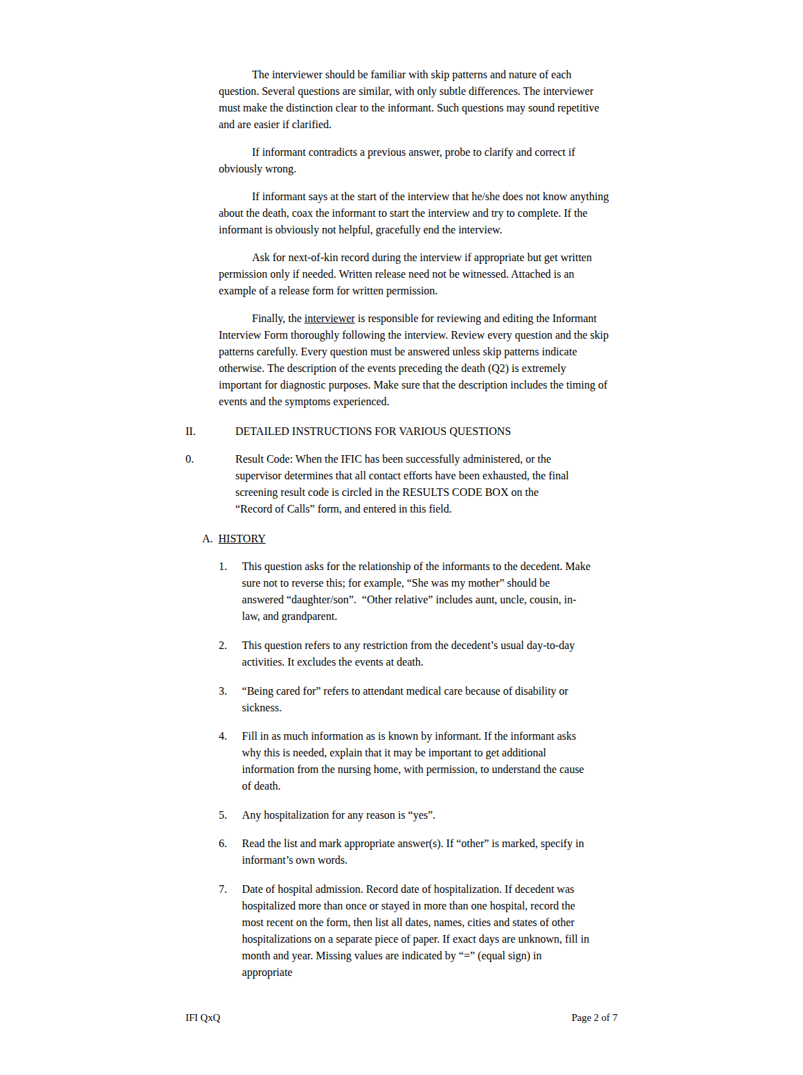The interviewer should be familiar with skip patterns and nature of each question. Several questions are similar, with only subtle differences. The interviewer must make the distinction clear to the informant. Such questions may sound repetitive and are easier if clarified.
If informant contradicts a previous answer, probe to clarify and correct if obviously wrong.
If informant says at the start of the interview that he/she does not know anything about the death, coax the informant to start the interview and try to complete. If the informant is obviously not helpful, gracefully end the interview.
Ask for next-of-kin record during the interview if appropriate but get written permission only if needed. Written release need not be witnessed. Attached is an example of a release form for written permission.
Finally, the interviewer is responsible for reviewing and editing the Informant Interview Form thoroughly following the interview. Review every question and the skip patterns carefully. Every question must be answered unless skip patterns indicate otherwise. The description of the events preceding the death (Q2) is extremely important for diagnostic purposes. Make sure that the description includes the timing of events and the symptoms experienced.
II. DETAILED INSTRUCTIONS FOR VARIOUS QUESTIONS
0. Result Code: When the IFIC has been successfully administered, or the supervisor determines that all contact efforts have been exhausted, the final screening result code is circled in the RESULTS CODE BOX on the “Record of Calls” form, and entered in this field.
A. HISTORY
This question asks for the relationship of the informants to the decedent. Make sure not to reverse this; for example, “She was my mother” should be answered “daughter/son”. “Other relative” includes aunt, uncle, cousin, in-law, and grandparent.
This question refers to any restriction from the decedent’s usual day-to-day activities. It excludes the events at death.
“Being cared for” refers to attendant medical care because of disability or sickness.
Fill in as much information as is known by informant. If the informant asks why this is needed, explain that it may be important to get additional information from the nursing home, with permission, to understand the cause of death.
Any hospitalization for any reason is “yes”.
Read the list and mark appropriate answer(s). If “other” is marked, specify in informant’s own words.
Date of hospital admission. Record date of hospitalization. If decedent was hospitalized more than once or stayed in more than one hospital, record the most recent on the form, then list all dates, names, cities and states of other hospitalizations on a separate piece of paper. If exact days are unknown, fill in month and year. Missing values are indicated by “=” (equal sign) in appropriate
IFI QxQ Page 2 of 7